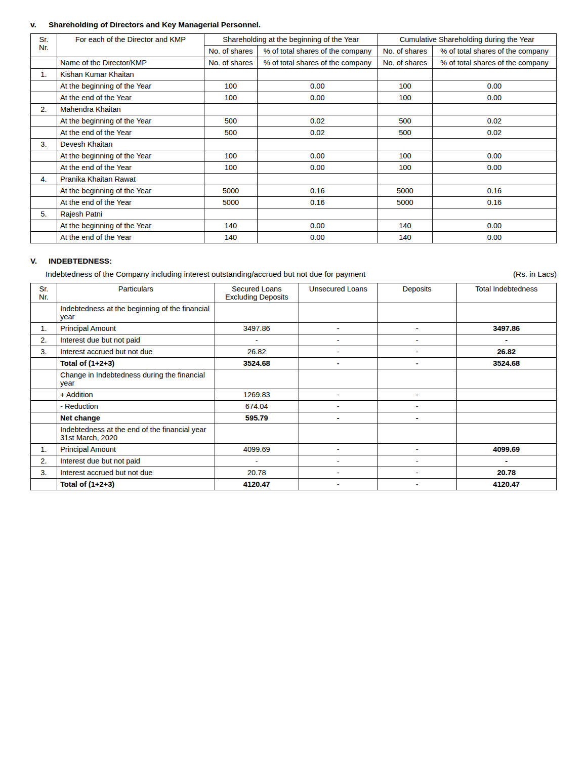v. Shareholding of Directors and Key Managerial Personnel.
| Sr. Nr. | For each of the Director and KMP | Shareholding at the beginning of the Year | Cumulative Shareholding during the Year |
| --- | --- | --- | --- |
| No. of shares | % of total shares of the company | No. of shares | % of total shares of the company |
| | Name of the Director/KMP | No. of shares | % of total shares of the company | No. of shares | % of total shares of the company |
| 1. | Kishan Kumar Khaitan | | | | |
| | At the beginning of the Year | 100 | 0.00 | 100 | 0.00 |
| | At the end of the Year | 100 | 0.00 | 100 | 0.00 |
| 2. | Mahendra Khaitan | | | | |
| | At the beginning of the Year | 500 | 0.02 | 500 | 0.02 |
| | At the end of the Year | 500 | 0.02 | 500 | 0.02 |
| 3. | Devesh Khaitan | | | | |
| | At the beginning of the Year | 100 | 0.00 | 100 | 0.00 |
| | At the end of the Year | 100 | 0.00 | 100 | 0.00 |
| 4. | Pranika Khaitan Rawat | | | | |
| | At the beginning of the Year | 5000 | 0.16 | 5000 | 0.16 |
| | At the end of the Year | 5000 | 0.16 | 5000 | 0.16 |
| 5. | Rajesh Patni | | | | |
| | At the beginning of the Year | 140 | 0.00 | 140 | 0.00 |
| | At the end of the Year | 140 | 0.00 | 140 | 0.00 |
V. INDEBTEDNESS:
Indebtedness of the Company including interest outstanding/accrued but not due for payment (Rs. in Lacs)
| Sr. Nr. | Particulars | Secured Loans Excluding Deposits | Unsecured Loans | Deposits | Total Indebtedness |
| --- | --- | --- | --- | --- | --- |
| | Indebtedness at the beginning of the financial year | | | | |
| 1. | Principal Amount | 3497.86 | - | - | 3497.86 |
| 2. | Interest due but not paid | - | - | - | - |
| 3. | Interest accrued but not due | 26.82 | - | - | 26.82 |
| | Total of (1+2+3) | 3524.68 | - | - | 3524.68 |
| | Change in Indebtedness during the financial year | | | | |
| | + Addition | 1269.83 | - | - | |
| | - Reduction | 674.04 | - | - | |
| | Net change | 595.79 | - | - | |
| | Indebtedness at the end of the financial year 31st March, 2020 | | | | |
| 1. | Principal Amount | 4099.69 | - | - | 4099.69 |
| 2. | Interest due but not paid | - | - | - | - |
| 3. | Interest accrued but not due | 20.78 | - | - | 20.78 |
| | Total of (1+2+3) | 4120.47 | - | - | 4120.47 |